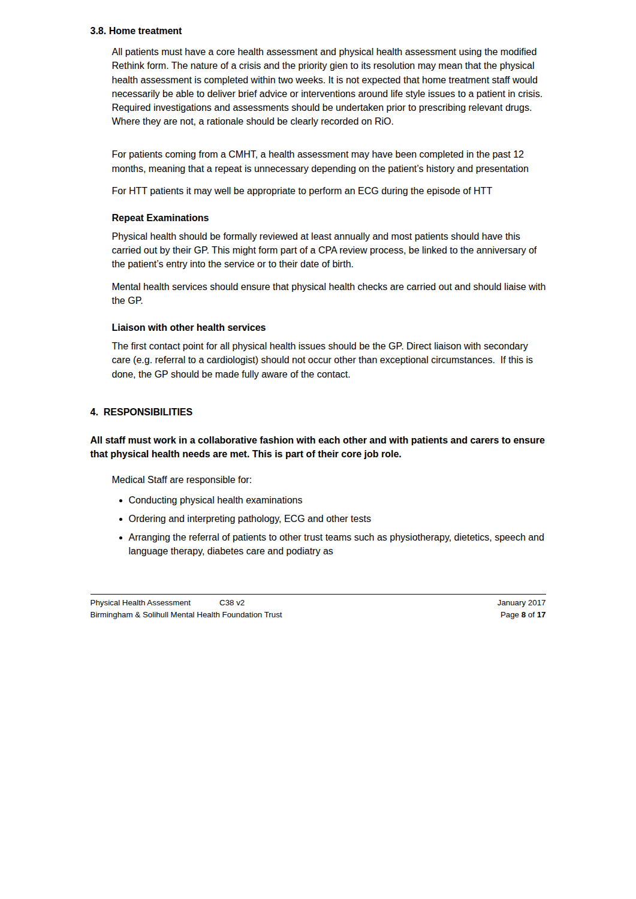3.8. Home treatment
All patients must have a core health assessment and physical health assessment using the modified Rethink form. The nature of a crisis and the priority gien to its resolution may mean that the physical health assessment is completed within two weeks. It is not expected that home treatment staff would necessarily be able to deliver brief advice or interventions around life style issues to a patient in crisis. Required investigations and assessments should be undertaken prior to prescribing relevant drugs. Where they are not, a rationale should be clearly recorded on RiO.
For patients coming from a CMHT, a health assessment may have been completed in the past 12 months, meaning that a repeat is unnecessary depending on the patient’s history and presentation
For HTT patients it may well be appropriate to perform an ECG during the episode of HTT
Repeat Examinations
Physical health should be formally reviewed at least annually and most patients should have this carried out by their GP. This might form part of a CPA review process, be linked to the anniversary of the patient’s entry into the service or to their date of birth.
Mental health services should ensure that physical health checks are carried out and should liaise with the GP.
Liaison with other health services
The first contact point for all physical health issues should be the GP. Direct liaison with secondary care (e.g. referral to a cardiologist) should not occur other than exceptional circumstances. If this is done, the GP should be made fully aware of the contact.
4. RESPONSIBILITIES
All staff must work in a collaborative fashion with each other and with patients and carers to ensure that physical health needs are met. This is part of their core job role.
Medical Staff are responsible for:
Conducting physical health examinations
Ordering and interpreting pathology, ECG and other tests
Arranging the referral of patients to other trust teams such as physiotherapy, dietetics, speech and language therapy, diabetes care and podiatry as
Physical Health Assessment C38 v2
Birmingham & Solihull Mental Health Foundation Trust
January 2017
Page 8 of 17